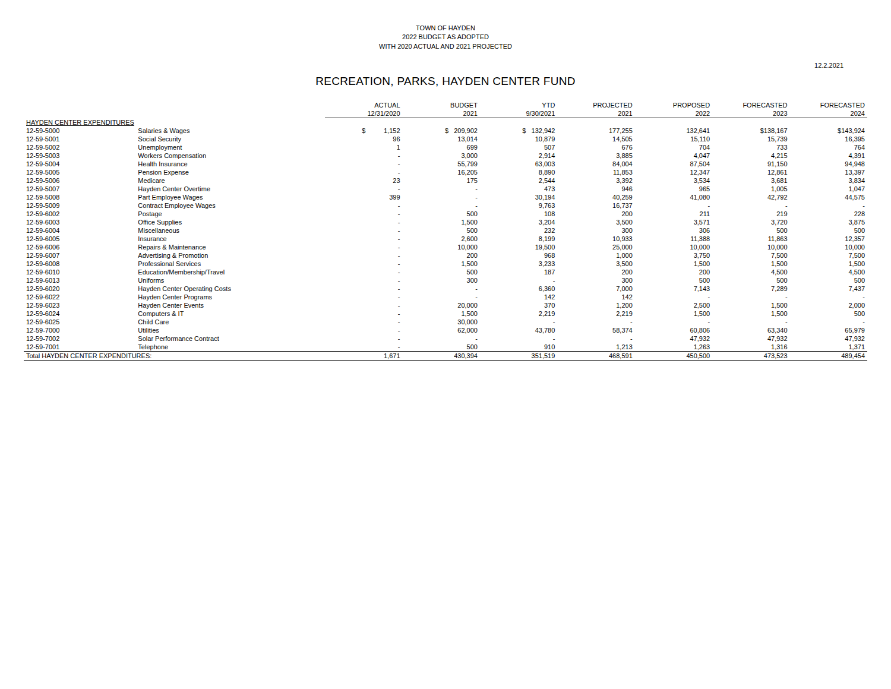TOWN OF HAYDEN
2022 BUDGET AS ADOPTED
WITH 2020 ACTUAL AND 2021 PROJECTED
12.2.2021
RECREATION, PARKS, HAYDEN CENTER FUND
| | | ACTUAL | BUDGET | YTD | PROJECTED | PROPOSED | FORECASTED | FORECASTED |
| --- | --- | --- | --- | --- | --- | --- | --- | --- |
| | | 12/31/2020 | 2021 | 9/30/2021 | 2021 | 2022 | 2023 | 2024 |
| HAYDEN CENTER EXPENDITURES | | | | | | | |
| 12-59-5000 | Salaries & Wages | $ 1,152 | $ 209,902 | $ 132,942 | 177,255 | 132,641 | $138,167 | $143,924 |
| 12-59-5001 | Social Security | 96 | 13,014 | 10,879 | 14,505 | 15,110 | 15,739 | 16,395 |
| 12-59-5002 | Unemployment | 1 | 699 | 507 | 676 | 704 | 733 | 764 |
| 12-59-5003 | Workers Compensation | - | 3,000 | 2,914 | 3,885 | 4,047 | 4,215 | 4,391 |
| 12-59-5004 | Health Insurance | - | 55,799 | 63,003 | 84,004 | 87,504 | 91,150 | 94,948 |
| 12-59-5005 | Pension Expense | - | 16,205 | 8,890 | 11,853 | 12,347 | 12,861 | 13,397 |
| 12-59-5006 | Medicare | 23 | 175 | 2,544 | 3,392 | 3,534 | 3,681 | 3,834 |
| 12-59-5007 | Hayden Center Overtime | - | - | 473 | 946 | 965 | 1,005 | 1,047 |
| 12-59-5008 | Part Employee Wages | 399 | - | 30,194 | 40,259 | 41,080 | 42,792 | 44,575 |
| 12-59-5009 | Contract Employee Wages | - | - | 9,763 | 16,737 | - | - | - |
| 12-59-6002 | Postage | - | 500 | 108 | 200 | 211 | 219 | 228 |
| 12-59-6003 | Office Supplies | - | 1,500 | 3,204 | 3,500 | 3,571 | 3,720 | 3,875 |
| 12-59-6004 | Miscellaneous | - | 500 | 232 | 300 | 306 | 500 | 500 |
| 12-59-6005 | Insurance | - | 2,600 | 8,199 | 10,933 | 11,388 | 11,863 | 12,357 |
| 12-59-6006 | Repairs & Maintenance | - | 10,000 | 19,500 | 25,000 | 10,000 | 10,000 | 10,000 |
| 12-59-6007 | Advertising & Promotion | - | 200 | 968 | 1,000 | 3,750 | 7,500 | 7,500 |
| 12-59-6008 | Professional Services | - | 1,500 | 3,233 | 3,500 | 1,500 | 1,500 | 1,500 |
| 12-59-6010 | Education/Membership/Travel | - | 500 | 187 | 200 | 200 | 4,500 | 4,500 |
| 12-59-6013 | Uniforms | - | 300 | - | 300 | 500 | 500 | 500 |
| 12-59-6020 | Hayden Center Operating Costs | - | - | 6,360 | 7,000 | 7,143 | 7,289 | 7,437 |
| 12-59-6022 | Hayden Center Programs | - | - | 142 | 142 | - | - | - |
| 12-59-6023 | Hayden Center Events | - | 20,000 | 370 | 1,200 | 2,500 | 1,500 | 2,000 |
| 12-59-6024 | Computers & IT | - | 1,500 | 2,219 | 2,219 | 1,500 | 1,500 | 500 |
| 12-59-6025 | Child Care | - | 30,000 | - | - | - | - | - |
| 12-59-7000 | Utilities | - | 62,000 | 43,780 | 58,374 | 60,806 | 63,340 | 65,979 |
| 12-59-7002 | Solar Performance Contract | - | - | - | - | 47,932 | 47,932 | 47,932 |
| 12-59-7001 | Telephone | - | 500 | 910 | 1,213 | 1,263 | 1,316 | 1,371 |
| Total HAYDEN CENTER EXPENDITURES: | 1,671 | 430,394 | 351,519 | 468,591 | 450,500 | 473,523 | 489,454 |